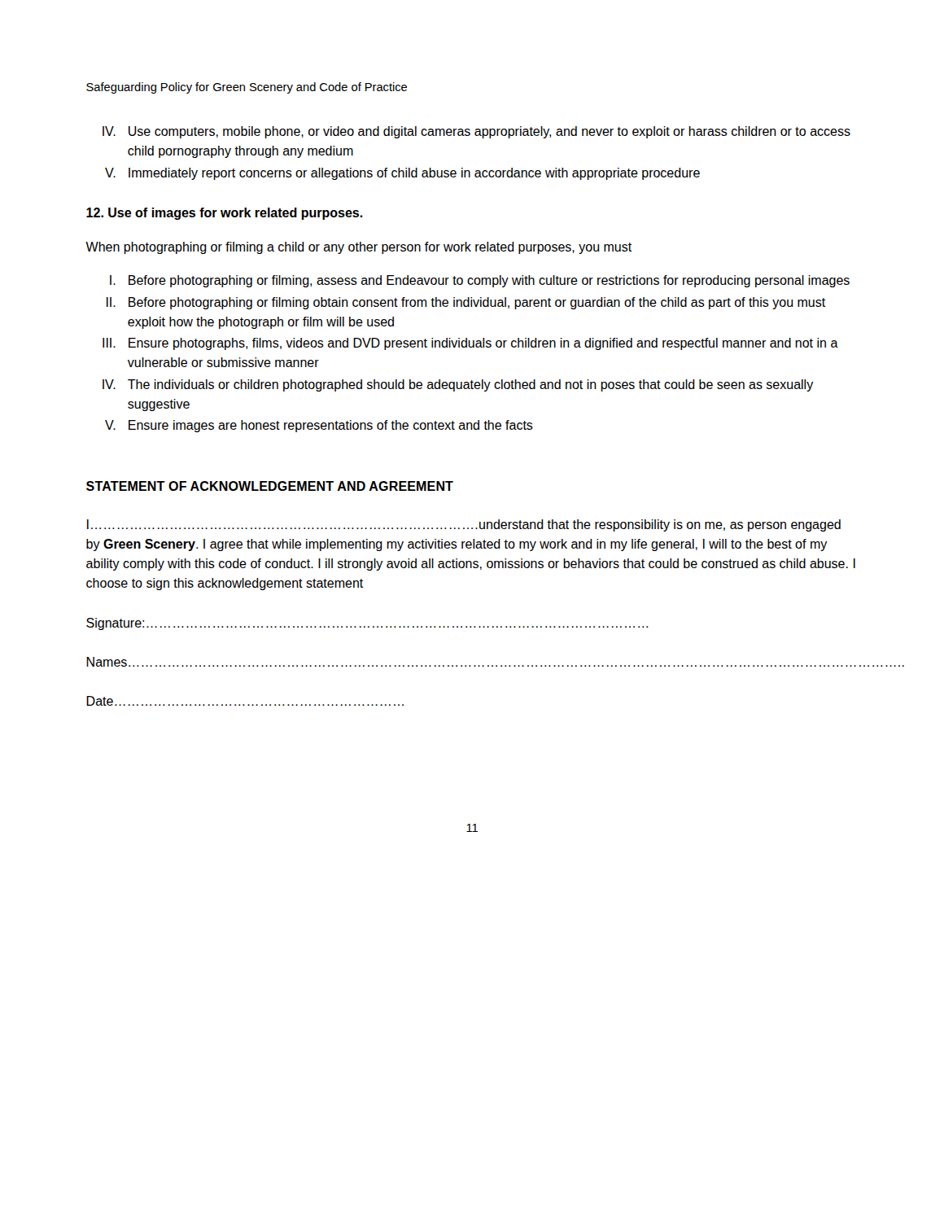Safeguarding Policy for Green Scenery and Code of Practice
Use computers, mobile phone, or video and digital cameras appropriately, and never to exploit or harass children or to access child pornography through any medium
Immediately report concerns or allegations of child abuse in accordance with appropriate procedure
12. Use of images for work related purposes.
When photographing or filming a child or any other person for work related purposes, you must
Before photographing or filming, assess and Endeavour to comply with culture or restrictions for reproducing personal images
Before photographing or filming obtain consent from the individual, parent or guardian of the child as part of this you must exploit how the photograph or film will be used
Ensure photographs, films, videos and DVD present individuals or children in a dignified and respectful manner and not in a vulnerable or submissive manner
The individuals or children photographed should be adequately clothed and not in poses that could be seen as sexually suggestive
Ensure images are honest representations of the context and the facts
STATEMENT OF ACKNOWLEDGEMENT AND AGREEMENT
I……………………………………………………………………………. understand that the responsibility is on me, as person engaged by Green Scenery. I agree that while implementing my activities related to my work and in my life general, I will to the best of my ability comply with this code of conduct. I ill strongly avoid all actions, omissions or behaviors that could be construed as child abuse. I choose to sign this acknowledgement statement
Signature:……………………………………………………………………………………………………
Names…………………………………………………………………………………………………………………………………………………………..
Date…………………………………………………………
11